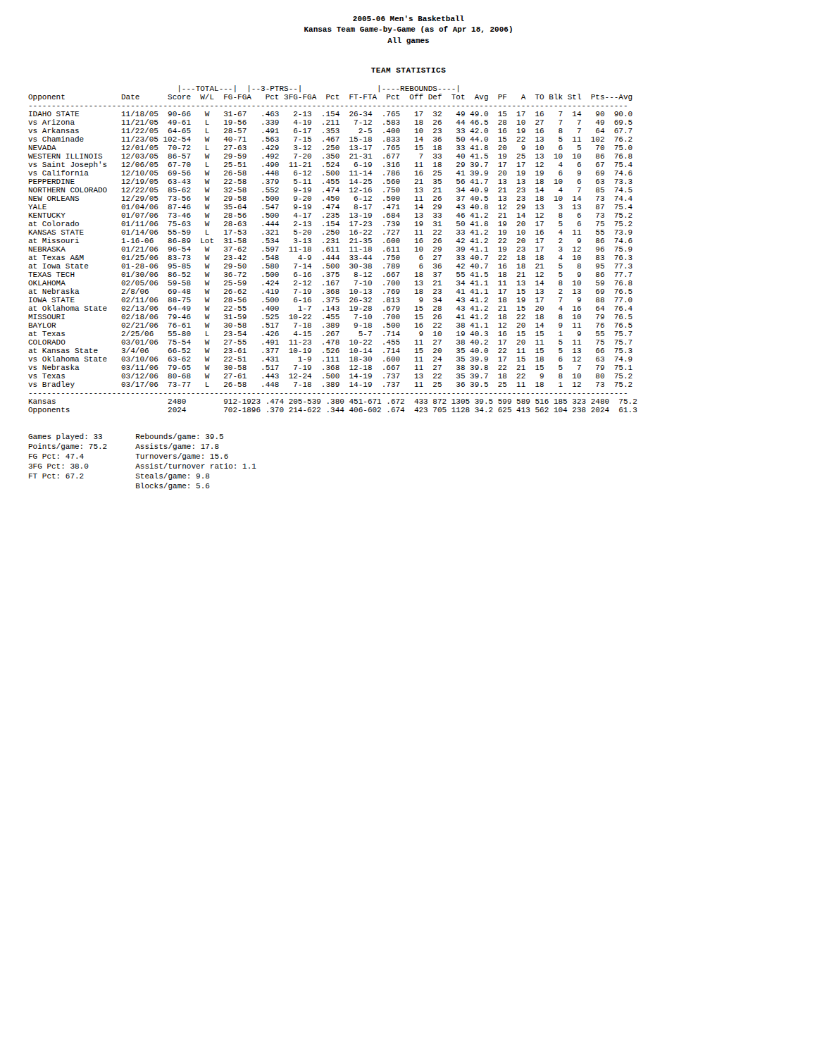2005-06 Men's Basketball
Kansas Team Game-by-Game (as of Apr 18, 2006)
All games
TEAM STATISTICS
                                |---TOTAL---|  |--3-PTRS--|                |----REBOUNDS----|
Opponent            Date      Score  W/L  FG-FGA   Pct 3FG-FGA  Pct  FT-FTA  Pct  Off Def  Tot  Avg  PF   A  TO Blk Stl  Pts---Avg
---------------------------------------------------------------------------------------------------------------------------------
IDAHO STATE         11/18/05  90-66   W   31-67   .463   2-13  .154  26-34  .765   17  32   49 49.0  15  17  16   7  14   90  90.0
vs Arizona          11/21/05  49-61   L   19-56   .339   4-19  .211   7-12  .583   18  26   44 46.5  28  10  27   7   7   49  69.5
vs Arkansas         11/22/05  64-65   L   28-57   .491   6-17  .353    2-5  .400   10  23   33 42.0  16  19  16   8   7   64  67.7
vs Chaminade        11/23/05 102-54   W   40-71   .563   7-15  .467  15-18  .833   14  36   50 44.0  15  22  13   5  11  102  76.2
NEVADA              12/01/05  70-72   L   27-63   .429   3-12  .250  13-17  .765   15  18   33 41.8  20   9  10   6   5   70  75.0
WESTERN ILLINOIS    12/03/05  86-57   W   29-59   .492   7-20  .350  21-31  .677    7  33   40 41.5  19  25  13  10  10   86  76.8
vs Saint Joseph's   12/06/05  67-70   L   25-51   .490  11-21  .524   6-19  .316   11  18   29 39.7  17  17  12   4   6   67  75.4
vs California       12/10/05  69-56   W   26-58   .448   6-12  .500  11-14  .786   16  25   41 39.9  20  19  19   6   9   69  74.6
PEPPERDINE          12/19/05  63-43   W   22-58   .379   5-11  .455  14-25  .560   21  35   56 41.7  13  13  18  10   6   63  73.3
NORTHERN COLORADO   12/22/05  85-62   W   32-58   .552   9-19  .474  12-16  .750   13  21   34 40.9  21  23  14   4   7   85  74.5
NEW ORLEANS         12/29/05  73-56   W   29-58   .500   9-20  .450   6-12  .500   11  26   37 40.5  13  23  18  10  14   73  74.4
YALE                01/04/06  87-46   W   35-64   .547   9-19  .474   8-17  .471   14  29   43 40.8  12  29  13   3  13   87  75.4
KENTUCKY            01/07/06  73-46   W   28-56   .500   4-17  .235  13-19  .684   13  33   46 41.2  21  14  12   8   6   73  75.2
at Colorado         01/11/06  75-63   W   28-63   .444   2-13  .154  17-23  .739   19  31   50 41.8  19  20  17   5   6   75  75.2
KANSAS STATE        01/14/06  55-59   L   17-53   .321   5-20  .250  16-22  .727   11  22   33 41.2  19  10  16   4  11   55  73.9
at Missouri         1-16-06   86-89  Lot  31-58   .534   3-13  .231  21-35  .600   16  26   42 41.2  22  20  17   2   9   86  74.6
NEBRASKA            01/21/06  96-54   W   37-62   .597  11-18  .611  11-18  .611   10  29   39 41.1  19  23  17   3  12   96  75.9
at Texas A&M        01/25/06  83-73   W   23-42   .548    4-9  .444  33-44  .750    6  27   33 40.7  22  18  18   4  10   83  76.3
at Iowa State       01-28-06  95-85   W   29-50   .580   7-14  .500  30-38  .789    6  36   42 40.7  16  18  21   5   8   95  77.3
TEXAS TECH          01/30/06  86-52   W   36-72   .500   6-16  .375   8-12  .667   18  37   55 41.5  18  21  12   5   9   86  77.7
OKLAHOMA            02/05/06  59-58   W   25-59   .424   2-12  .167   7-10  .700   13  21   34 41.1  11  13  14   8  10   59  76.8
at Nebraska         2/8/06    69-48   W   26-62   .419   7-19  .368  10-13  .769   18  23   41 41.1  17  15  13   2  13   69  76.5
IOWA STATE          02/11/06  88-75   W   28-56   .500   6-16  .375  26-32  .813    9  34   43 41.2  18  19  17   7   9   88  77.0
at Oklahoma State   02/13/06  64-49   W   22-55   .400    1-7  .143  19-28  .679   15  28   43 41.2  21  15  20   4  16   64  76.4
MISSOURI            02/18/06  79-46   W   31-59   .525  10-22  .455   7-10  .700   15  26   41 41.2  18  22  18   8  10   79  76.5
BAYLOR              02/21/06  76-61   W   30-58   .517   7-18  .389   9-18  .500   16  22   38 41.1  12  20  14   9  11   76  76.5
at Texas            2/25/06   55-80   L   23-54   .426   4-15  .267    5-7  .714    9  10   19 40.3  16  15  15   1   9   55  75.7
COLORADO            03/01/06  75-54   W   27-55   .491  11-23  .478  10-22  .455   11  27   38 40.2  17  20  11   5  11   75  75.7
at Kansas State     3/4/06    66-52   W   23-61   .377  10-19  .526  10-14  .714   15  20   35 40.0  22  11  15   5  13   66  75.3
vs Oklahoma State   03/10/06  63-62   W   22-51   .431    1-9  .111  18-30  .600   11  24   35 39.9  17  15  18   6  12   63  74.9
vs Nebraska         03/11/06  79-65   W   30-58   .517   7-19  .368  12-18  .667   11  27   38 39.8  22  21  15   5   7   79  75.1
vs Texas            03/12/06  80-68   W   27-61   .443  12-24  .500  14-19  .737   13  22   35 39.7  18  22   9   8  10   80  75.2
vs Bradley          03/17/06  73-77   L   26-58   .448   7-18  .389  14-19  .737   11  25   36 39.5  25  11  18   1  12   73  75.2
---------------------------------------------------------------------------------------------------------------------------------
Kansas                        2480        912-1923 .474 205-539 .380 451-671 .672  433 872 1305 39.5 599 589 516 185 323 2480  75.2
Opponents                     2024        702-1896 .370 214-622 .344 406-602 .674  423 705 1128 34.2 625 413 562 104 238 2024  61.3
| Games played: 33 | Rebounds/game: 39.5 |
| Points/game: 75.2 | Assists/game: 17.8 |
| FG Pct: 47.4 | Turnovers/game: 15.6 |
| 3FG Pct: 38.0 | Assist/turnover ratio: 1.1 |
| FT Pct: 67.2 | Steals/game: 9.8 |
| | Blocks/game: 5.6 |